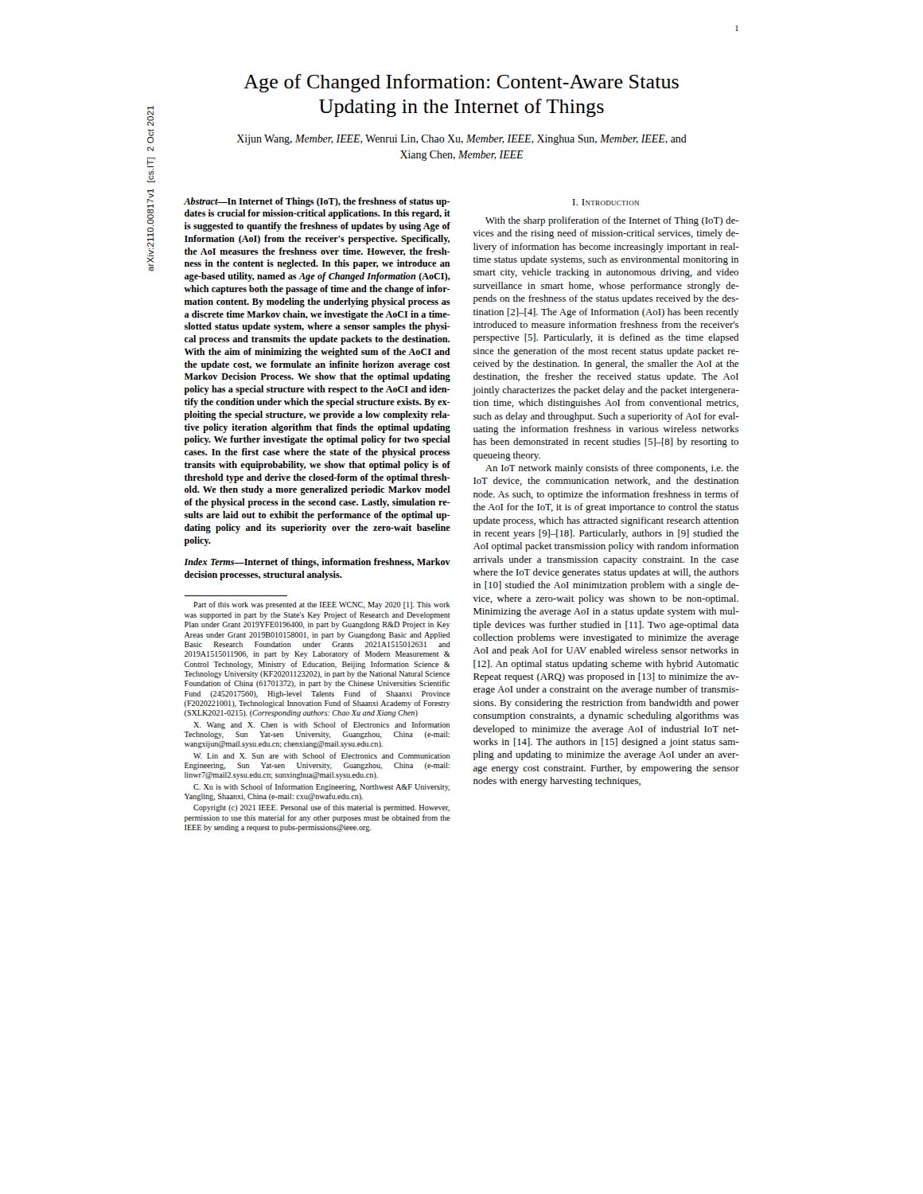1
arXiv:2110.00817v1 [cs.IT] 2 Oct 2021
Age of Changed Information: Content-Aware Status
Updating in the Internet of Things
Xijun Wang, Member, IEEE, Wenrui Lin, Chao Xu, Member, IEEE, Xinghua Sun, Member, IEEE, and
Xiang Chen, Member, IEEE
Abstract—In Internet of Things (IoT), the freshness of status updates is crucial for mission-critical applications. In this regard, it is suggested to quantify the freshness of updates by using Age of Information (AoI) from the receiver's perspective. Specifically, the AoI measures the freshness over time. However, the freshness in the content is neglected. In this paper, we introduce an age-based utility, named as Age of Changed Information (AoCI), which captures both the passage of time and the change of information content. By modeling the underlying physical process as a discrete time Markov chain, we investigate the AoCI in a time-slotted status update system, where a sensor samples the physical process and transmits the update packets to the destination. With the aim of minimizing the weighted sum of the AoCI and the update cost, we formulate an infinite horizon average cost Markov Decision Process. We show that the optimal updating policy has a special structure with respect to the AoCI and identify the condition under which the special structure exists. By exploiting the special structure, we provide a low complexity relative policy iteration algorithm that finds the optimal updating policy. We further investigate the optimal policy for two special cases. In the first case where the state of the physical process transits with equiprobability, we show that optimal policy is of threshold type and derive the closed-form of the optimal threshold. We then study a more generalized periodic Markov model of the physical process in the second case. Lastly, simulation results are laid out to exhibit the performance of the optimal updating policy and its superiority over the zero-wait baseline policy.
Index Terms—Internet of things, information freshness, Markov decision processes, structural analysis.
Part of this work was presented at the IEEE WCNC, May 2020 [1]. This work was supported in part by the State's Key Project of Research and Development Plan under Grant 2019YFE0196400, in part by Guangdong R&D Project in Key Areas under Grant 2019B010158001, in part by Guangdong Basic and Applied Basic Research Foundation under Grants 2021A1515012631 and 2019A1515011906, in part by Key Laboratory of Modern Measurement & Control Technology, Ministry of Education, Beijing Information Science & Technology University (KF20201123202), in part by the National Natural Science Foundation of China (61701372), in part by the Chinese Universities Scientific Fund (2452017560), High-level Talents Fund of Shaanxi Province (F2020221001), Technological Innovation Fund of Shaanxi Academy of Forestry (SXLK2021-0215). (Corresponding authors: Chao Xu and Xiang Chen)
X. Wang and X. Chen is with School of Electronics and Information Technology, Sun Yat-sen University, Guangzhou, China (e-mail: wangxijun@mail.sysu.edu.cn; chenxiang@mail.sysu.edu.cn).
W. Lin and X. Sun are with School of Electronics and Communication Engineering, Sun Yat-sen University, Guangzhou, China (e-mail: linwr7@mail2.sysu.edu.cn; sunxinghua@mail.sysu.edu.cn).
C. Xu is with School of Information Engineering, Northwest A&F University, Yangling, Shaanxi, China (e-mail: cxu@nwafu.edu.cn).
Copyright (c) 2021 IEEE. Personal use of this material is permitted. However, permission to use this material for any other purposes must be obtained from the IEEE by sending a request to pubs-permissions@ieee.org.
I. Introduction
With the sharp proliferation of the Internet of Thing (IoT) devices and the rising need of mission-critical services, timely delivery of information has become increasingly important in real-time status update systems, such as environmental monitoring in smart city, vehicle tracking in autonomous driving, and video surveillance in smart home, whose performance strongly depends on the freshness of the status updates received by the destination [2]–[4]. The Age of Information (AoI) has been recently introduced to measure information freshness from the receiver's perspective [5]. Particularly, it is defined as the time elapsed since the generation of the most recent status update packet received by the destination. In general, the smaller the AoI at the destination, the fresher the received status update. The AoI jointly characterizes the packet delay and the packet intergeneration time, which distinguishes AoI from conventional metrics, such as delay and throughput. Such a superiority of AoI for evaluating the information freshness in various wireless networks has been demonstrated in recent studies [5]–[8] by resorting to queueing theory.
An IoT network mainly consists of three components, i.e. the IoT device, the communication network, and the destination node. As such, to optimize the information freshness in terms of the AoI for the IoT, it is of great importance to control the status update process, which has attracted significant research attention in recent years [9]–[18]. Particularly, authors in [9] studied the AoI optimal packet transmission policy with random information arrivals under a transmission capacity constraint. In the case where the IoT device generates status updates at will, the authors in [10] studied the AoI minimization problem with a single device, where a zero-wait policy was shown to be non-optimal. Minimizing the average AoI in a status update system with multiple devices was further studied in [11]. Two age-optimal data collection problems were investigated to minimize the average AoI and peak AoI for UAV enabled wireless sensor networks in [12]. An optimal status updating scheme with hybrid Automatic Repeat request (ARQ) was proposed in [13] to minimize the average AoI under a constraint on the average number of transmissions. By considering the restriction from bandwidth and power consumption constraints, a dynamic scheduling algorithms was developed to minimize the average AoI of industrial IoT networks in [14]. The authors in [15] designed a joint status sampling and updating to minimize the average AoI under an average energy cost constraint. Further, by empowering the sensor nodes with energy harvesting techniques,